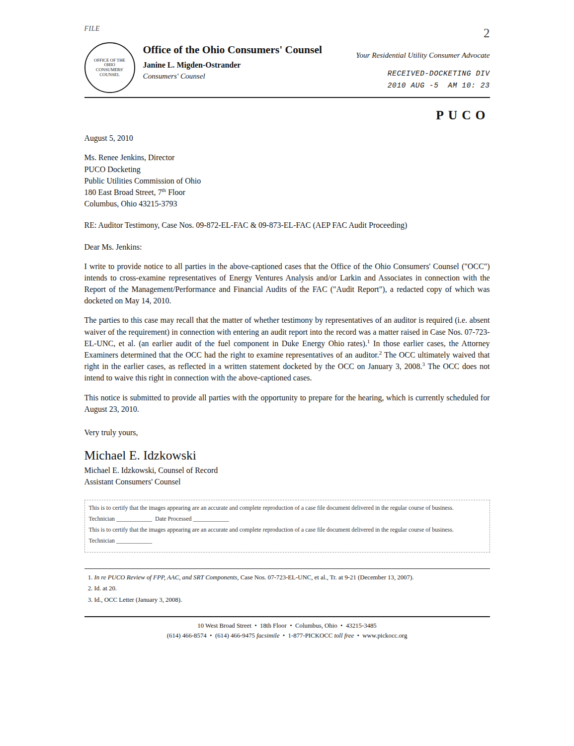FILE 2
OFFICE OF THE
OHIO
CONSUMERS'
COUNSEL
Office of the Ohio Consumers' Counsel
Janine L. Migden-Ostrander
Consumers' Counsel
Your Residential Utility Consumer Advocate
RECEIVED-DOCKETING DIV
2010 AUG -5 AM 10: 23
PUCO
August 5, 2010
Ms. Renee Jenkins, Director
PUCO Docketing
Public Utilities Commission of Ohio
180 East Broad Street, 7th Floor
Columbus, Ohio 43215-3793
RE: Auditor Testimony, Case Nos. 09-872-EL-FAC & 09-873-EL-FAC (AEP FAC Audit Proceeding)
Dear Ms. Jenkins:
I write to provide notice to all parties in the above-captioned cases that the Office of the Ohio Consumers' Counsel ("OCC") intends to cross-examine representatives of Energy Ventures Analysis and/or Larkin and Associates in connection with the Report of the Management/Performance and Financial Audits of the FAC ("Audit Report"), a redacted copy of which was docketed on May 14, 2010.
The parties to this case may recall that the matter of whether testimony by representatives of an auditor is required (i.e. absent waiver of the requirement) in connection with entering an audit report into the record was a matter raised in Case Nos. 07-723-EL-UNC, et al. (an earlier audit of the fuel component in Duke Energy Ohio rates).1 In those earlier cases, the Attorney Examiners determined that the OCC had the right to examine representatives of an auditor.2 The OCC ultimately waived that right in the earlier cases, as reflected in a written statement docketed by the OCC on January 3, 2008.3 The OCC does not intend to waive this right in connection with the above-captioned cases.
This notice is submitted to provide all parties with the opportunity to prepare for the hearing, which is currently scheduled for August 23, 2010.
Very truly yours,
Michael E. Idzkowski
Signature of Michael E. Idzkowski
Michael E. Idzkowski, Counsel of Record
Assistant Consumers' Counsel
This is to certify that the images appearing are an accurate and complete reproduction of a case file document delivered in the regular course of business.
Technician ____________ Date Processed ____________
This is to certify that the images appearing are an accurate and complete reproduction of a case file document delivered in the regular course of business.
Technician ____________
In re PUCO Review of FPP, AAC, and SRT Components, Case Nos. 07-723-EL-UNC, et al., Tr. at 9-21 (December 13, 2007).
Id. at 20.
Id., OCC Letter (January 3, 2008).
10 West Broad Street • 18th Floor • Columbus, Ohio • 43215-3485
(614) 466-8574 • (614) 466-9475 facsimile • 1-877-PICKOCC toll free • www.pickocc.org